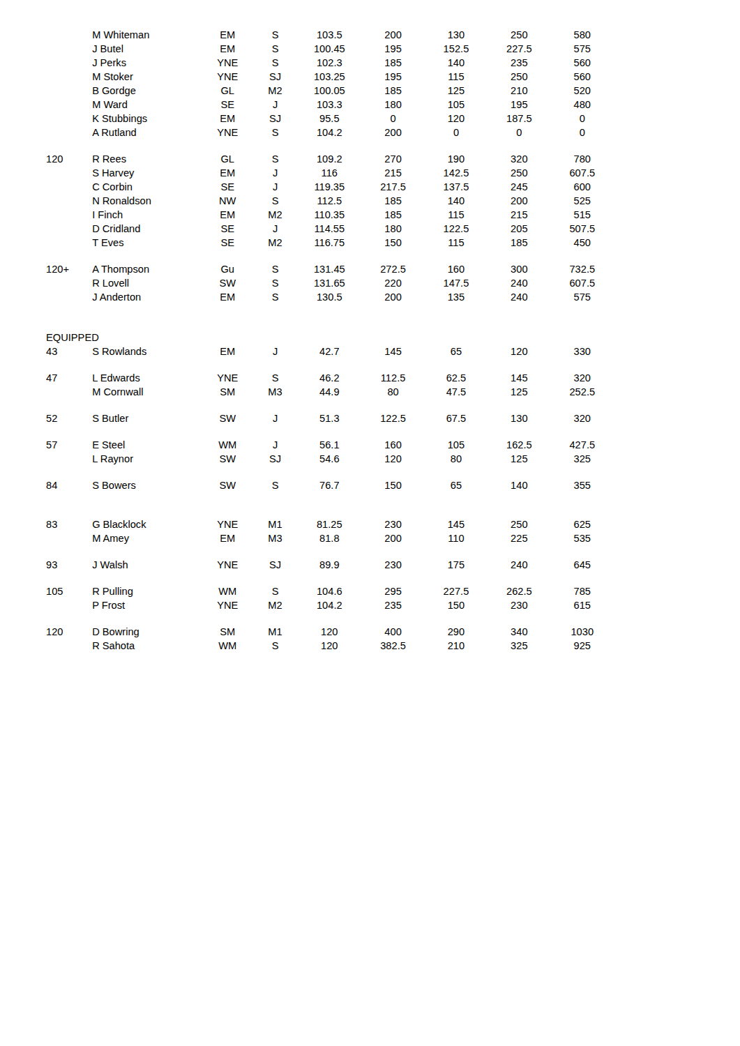| | M Whiteman | EM | S | 103.5 | 200 | 130 | 250 | 580 |
| | J Butel | EM | S | 100.45 | 195 | 152.5 | 227.5 | 575 |
| | J Perks | YNE | S | 102.3 | 185 | 140 | 235 | 560 |
| | M Stoker | YNE | SJ | 103.25 | 195 | 115 | 250 | 560 |
| | B Gordge | GL | M2 | 100.05 | 185 | 125 | 210 | 520 |
| | M Ward | SE | J | 103.3 | 180 | 105 | 195 | 480 |
| | K Stubbings | EM | SJ | 95.5 | 0 | 120 | 187.5 | 0 |
| | A Rutland | YNE | S | 104.2 | 200 | 0 | 0 | 0 |
| 120 | R Rees | GL | S | 109.2 | 270 | 190 | 320 | 780 |
| | S Harvey | EM | J | 116 | 215 | 142.5 | 250 | 607.5 |
| | C Corbin | SE | J | 119.35 | 217.5 | 137.5 | 245 | 600 |
| | N Ronaldson | NW | S | 112.5 | 185 | 140 | 200 | 525 |
| | I Finch | EM | M2 | 110.35 | 185 | 115 | 215 | 515 |
| | D Cridland | SE | J | 114.55 | 180 | 122.5 | 205 | 507.5 |
| | T Eves | SE | M2 | 116.75 | 150 | 115 | 185 | 450 |
| 120+ | A Thompson | Gu | S | 131.45 | 272.5 | 160 | 300 | 732.5 |
| | R Lovell | SW | S | 131.65 | 220 | 147.5 | 240 | 607.5 |
| | J Anderton | EM | S | 130.5 | 200 | 135 | 240 | 575 |
| EQUIPPED |
| 43 | S Rowlands | EM | J | 42.7 | 145 | 65 | 120 | 330 |
| 47 | L Edwards | YNE | S | 46.2 | 112.5 | 62.5 | 145 | 320 |
| | M Cornwall | SM | M3 | 44.9 | 80 | 47.5 | 125 | 252.5 |
| 52 | S Butler | SW | J | 51.3 | 122.5 | 67.5 | 130 | 320 |
| 57 | E Steel | WM | J | 56.1 | 160 | 105 | 162.5 | 427.5 |
| | L Raynor | SW | SJ | 54.6 | 120 | 80 | 125 | 325 |
| 84 | S Bowers | SW | S | 76.7 | 150 | 65 | 140 | 355 |
| 83 | G Blacklock | YNE | M1 | 81.25 | 230 | 145 | 250 | 625 |
| | M Amey | EM | M3 | 81.8 | 200 | 110 | 225 | 535 |
| 93 | J Walsh | YNE | SJ | 89.9 | 230 | 175 | 240 | 645 |
| 105 | R Pulling | WM | S | 104.6 | 295 | 227.5 | 262.5 | 785 |
| | P Frost | YNE | M2 | 104.2 | 235 | 150 | 230 | 615 |
| 120 | D Bowring | SM | M1 | 120 | 400 | 290 | 340 | 1030 |
| | R Sahota | WM | S | 120 | 382.5 | 210 | 325 | 925 |